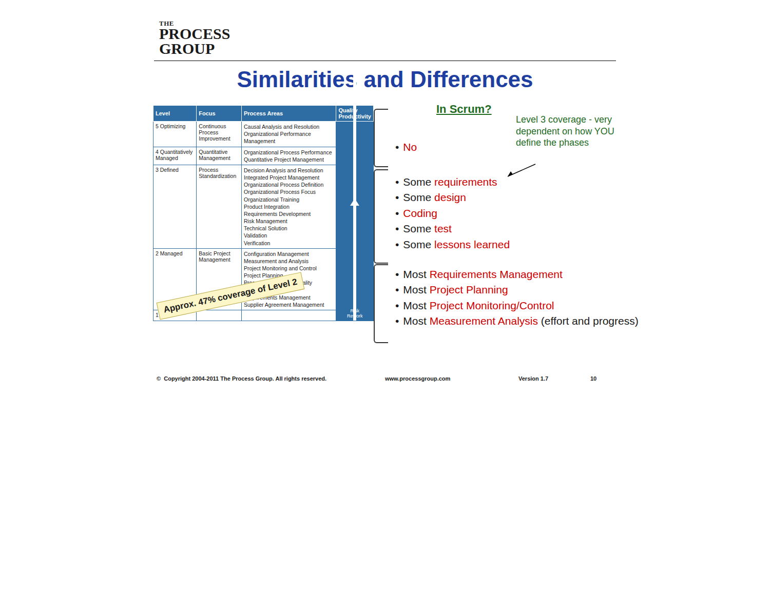THE PROCESS GROUP
Similarities and Differences
| Level | Focus | Process Areas | Quality Productivity |
| --- | --- | --- | --- |
| 5 Optimizing | Continuous Process Improvement | Causal Analysis and Resolution Organizational Performance Management | Risk Rework |
| 4 Quantitatively Managed | Quantitative Management | Organizational Process Performance Quantitative Project Management |
| 3 Defined | Process Standardization | Decision Analysis and Resolution Integrated Project Management Organizational Process Definition Organizational Process Focus Organizational Training Product Integration Requirements Development Risk Management Technical Solution Validation Verification |
| 2 Managed | Basic Project Management | Configuration Management Measurement and Analysis Project Monitoring and Control Project Planning Process and Product Quality Assurance Requirements Management Supplier Agreement Management |
| 1 Initial | | |
Approx. 47% coverage of Level 2
In Scrum?
Level 3 coverage - very dependent on how YOU define the phases
No
Some requirements
Some design
Coding
Some test
Some lessons learned
Most Requirements Management
Most Project Planning
Most Project Monitoring/Control
Most Measurement Analysis (effort and progress)
© Copyright 2004-2011 The Process Group. All rights reserved. www.processgroup.com Version 1.7 10